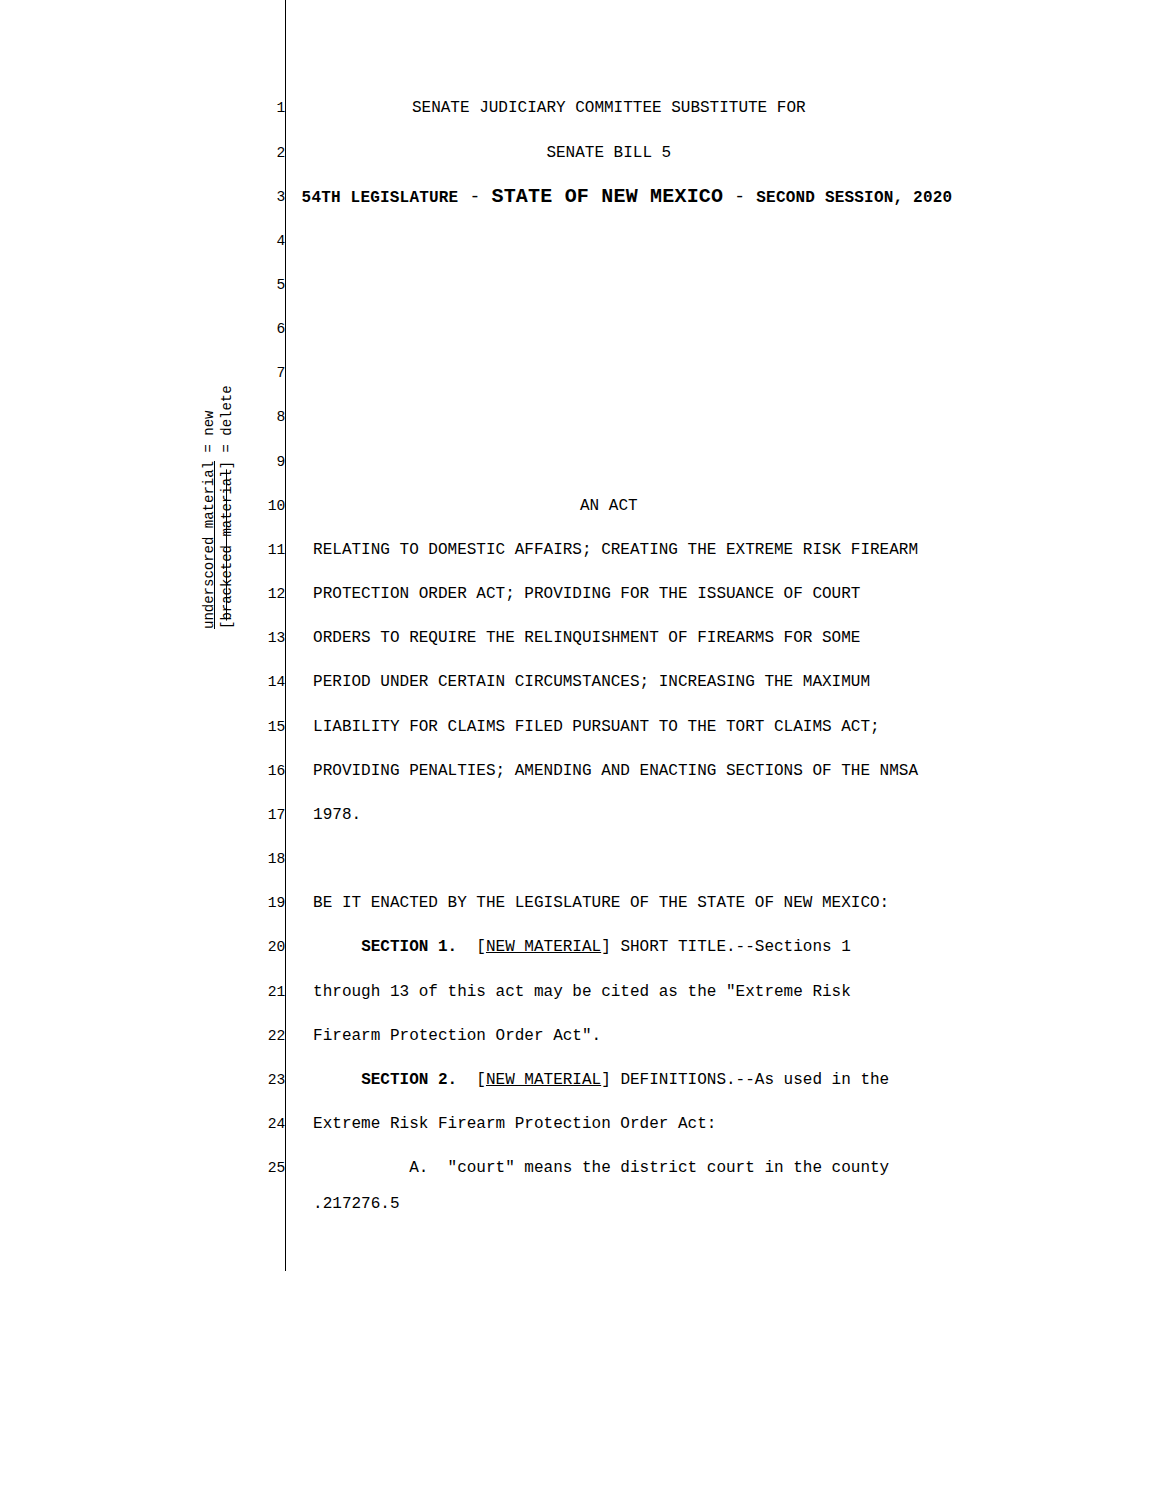underscored material = new [bracketed material] = delete
1 SENATE JUDICIARY COMMITTEE SUBSTITUTE FOR
2 SENATE BILL 5
354TH LEGISLATURE - STATE OF NEW MEXICO - SECOND SESSION, 2020
4
5
6
7
8
9
10 AN ACT
11 RELATING TO DOMESTIC AFFAIRS; CREATING THE EXTREME RISK FIREARM
12 PROTECTION ORDER ACT; PROVIDING FOR THE ISSUANCE OF COURT
13 ORDERS TO REQUIRE THE RELINQUISHMENT OF FIREARMS FOR SOME
14 PERIOD UNDER CERTAIN CIRCUMSTANCES; INCREASING THE MAXIMUM
15 LIABILITY FOR CLAIMS FILED PURSUANT TO THE TORT CLAIMS ACT;
16 PROVIDING PENALTIES; AMENDING AND ENACTING SECTIONS OF THE NMSA
171978.
18
19 BE IT ENACTED BY THE LEGISLATURE OF THE STATE OF NEW MEXICO:
20 SECTION 1. [NEW MATERIAL] SHORT TITLE.--Sections 1
21 through 13 of this act may be cited as the "Extreme Risk
22 Firearm Protection Order Act".
23 SECTION 2. [NEW MATERIAL] DEFINITIONS.--As used in the
24 Extreme Risk Firearm Protection Order Act:
25 A. "court" means the district court in the county
.217276.5